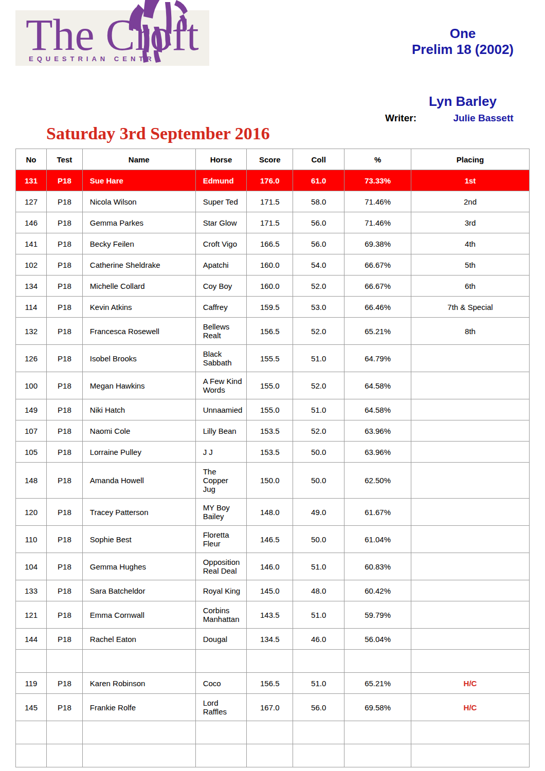The Croft
EQUESTRIAN CENTRE
One
Prelim 18 (2002)
Lyn Barley
Writer: Julie Bassett
Saturday 3rd September 2016
| No | Test | Name | Horse | Score | Coll | % | Placing |
| --- | --- | --- | --- | --- | --- | --- | --- |
| 131 | P18 | Sue Hare | Edmund | 176.0 | 61.0 | 73.33% | 1st |
| 127 | P18 | Nicola Wilson | Super Ted | 171.5 | 58.0 | 71.46% | 2nd |
| 146 | P18 | Gemma Parkes | Star Glow | 171.5 | 56.0 | 71.46% | 3rd |
| 141 | P18 | Becky Feilen | Croft Vigo | 166.5 | 56.0 | 69.38% | 4th |
| 102 | P18 | Catherine Sheldrake | Apatchi | 160.0 | 54.0 | 66.67% | 5th |
| 134 | P18 | Michelle Collard | Coy Boy | 160.0 | 52.0 | 66.67% | 6th |
| 114 | P18 | Kevin Atkins | Caffrey | 159.5 | 53.0 | 66.46% | 7th & Special |
| 132 | P18 | Francesca Rosewell | Bellews Realt | 156.5 | 52.0 | 65.21% | 8th |
| 126 | P18 | Isobel Brooks | Black Sabbath | 155.5 | 51.0 | 64.79% | |
| 100 | P18 | Megan Hawkins | A Few Kind Words | 155.0 | 52.0 | 64.58% | |
| 149 | P18 | Niki Hatch | Unnaamied | 155.0 | 51.0 | 64.58% | |
| 107 | P18 | Naomi Cole | Lilly Bean | 153.5 | 52.0 | 63.96% | |
| 105 | P18 | Lorraine Pulley | J J | 153.5 | 50.0 | 63.96% | |
| 148 | P18 | Amanda Howell | The Copper Jug | 150.0 | 50.0 | 62.50% | |
| 120 | P18 | Tracey Patterson | MY Boy Bailey | 148.0 | 49.0 | 61.67% | |
| 110 | P18 | Sophie Best | Floretta Fleur | 146.5 | 50.0 | 61.04% | |
| 104 | P18 | Gemma Hughes | Opposition Real Deal | 146.0 | 51.0 | 60.83% | |
| 133 | P18 | Sara Batcheldor | Royal King | 145.0 | 48.0 | 60.42% | |
| 121 | P18 | Emma Cornwall | Corbins Manhattan | 143.5 | 51.0 | 59.79% | |
| 144 | P18 | Rachel Eaton | Dougal | 134.5 | 46.0 | 56.04% | |
| 119 | P18 | Karen Robinson | Coco | 156.5 | 51.0 | 65.21% | H/C |
| 145 | P18 | Frankie Rolfe | Lord Raffles | 167.0 | 56.0 | 69.58% | H/C |